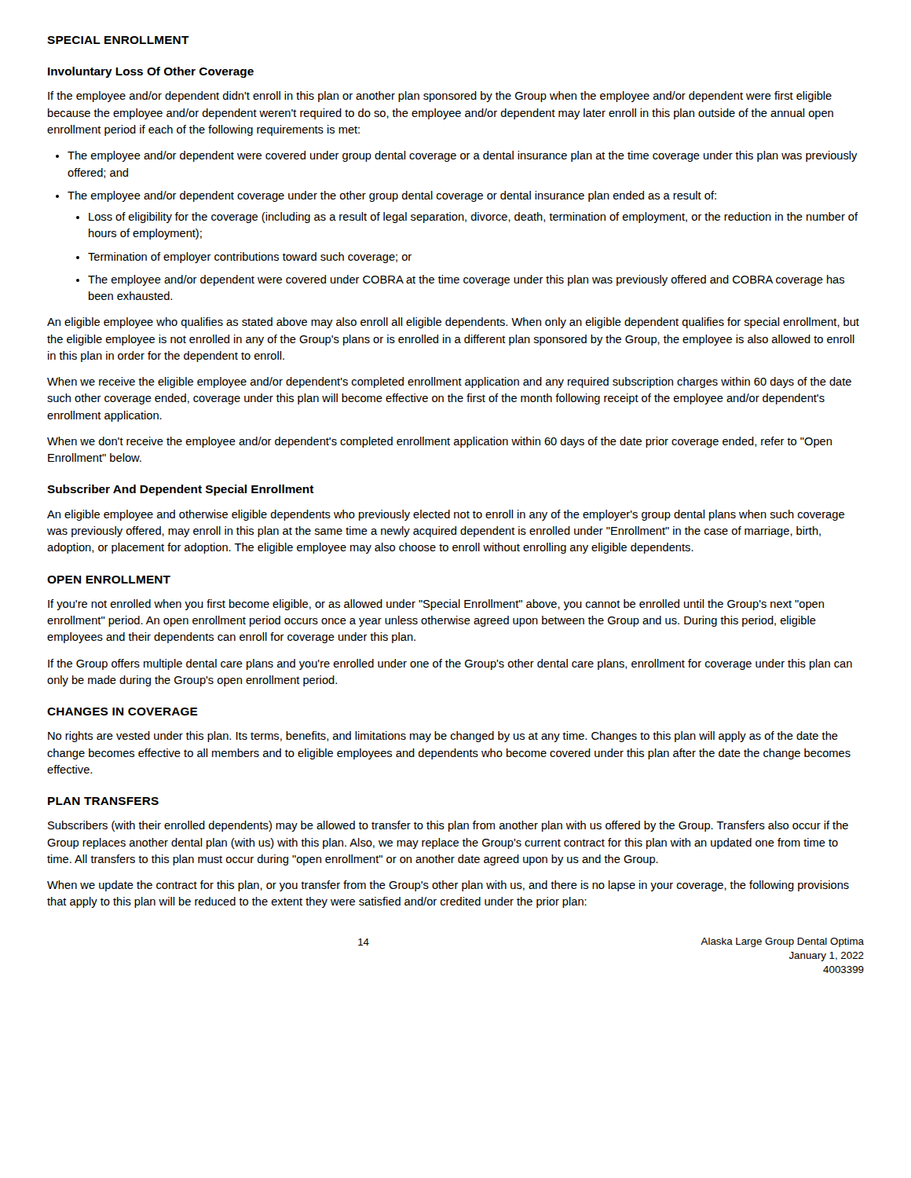SPECIAL ENROLLMENT
Involuntary Loss Of Other Coverage
If the employee and/or dependent didn't enroll in this plan or another plan sponsored by the Group when the employee and/or dependent were first eligible because the employee and/or dependent weren't required to do so, the employee and/or dependent may later enroll in this plan outside of the annual open enrollment period if each of the following requirements is met:
The employee and/or dependent were covered under group dental coverage or a dental insurance plan at the time coverage under this plan was previously offered; and
The employee and/or dependent coverage under the other group dental coverage or dental insurance plan ended as a result of:
Loss of eligibility for the coverage (including as a result of legal separation, divorce, death, termination of employment, or the reduction in the number of hours of employment);
Termination of employer contributions toward such coverage; or
The employee and/or dependent were covered under COBRA at the time coverage under this plan was previously offered and COBRA coverage has been exhausted.
An eligible employee who qualifies as stated above may also enroll all eligible dependents. When only an eligible dependent qualifies for special enrollment, but the eligible employee is not enrolled in any of the Group's plans or is enrolled in a different plan sponsored by the Group, the employee is also allowed to enroll in this plan in order for the dependent to enroll.
When we receive the eligible employee and/or dependent's completed enrollment application and any required subscription charges within 60 days of the date such other coverage ended, coverage under this plan will become effective on the first of the month following receipt of the employee and/or dependent's enrollment application.
When we don't receive the employee and/or dependent's completed enrollment application within 60 days of the date prior coverage ended, refer to "Open Enrollment" below.
Subscriber And Dependent Special Enrollment
An eligible employee and otherwise eligible dependents who previously elected not to enroll in any of the employer's group dental plans when such coverage was previously offered, may enroll in this plan at the same time a newly acquired dependent is enrolled under "Enrollment" in the case of marriage, birth, adoption, or placement for adoption. The eligible employee may also choose to enroll without enrolling any eligible dependents.
OPEN ENROLLMENT
If you're not enrolled when you first become eligible, or as allowed under "Special Enrollment" above, you cannot be enrolled until the Group's next "open enrollment" period. An open enrollment period occurs once a year unless otherwise agreed upon between the Group and us. During this period, eligible employees and their dependents can enroll for coverage under this plan.
If the Group offers multiple dental care plans and you're enrolled under one of the Group's other dental care plans, enrollment for coverage under this plan can only be made during the Group's open enrollment period.
CHANGES IN COVERAGE
No rights are vested under this plan. Its terms, benefits, and limitations may be changed by us at any time. Changes to this plan will apply as of the date the change becomes effective to all members and to eligible employees and dependents who become covered under this plan after the date the change becomes effective.
PLAN TRANSFERS
Subscribers (with their enrolled dependents) may be allowed to transfer to this plan from another plan with us offered by the Group. Transfers also occur if the Group replaces another dental plan (with us) with this plan. Also, we may replace the Group's current contract for this plan with an updated one from time to time. All transfers to this plan must occur during "open enrollment" or on another date agreed upon by us and the Group.
When we update the contract for this plan, or you transfer from the Group's other plan with us, and there is no lapse in your coverage, the following provisions that apply to this plan will be reduced to the extent they were satisfied and/or credited under the prior plan:
14
Alaska Large Group Dental Optima
January 1, 2022
4003399